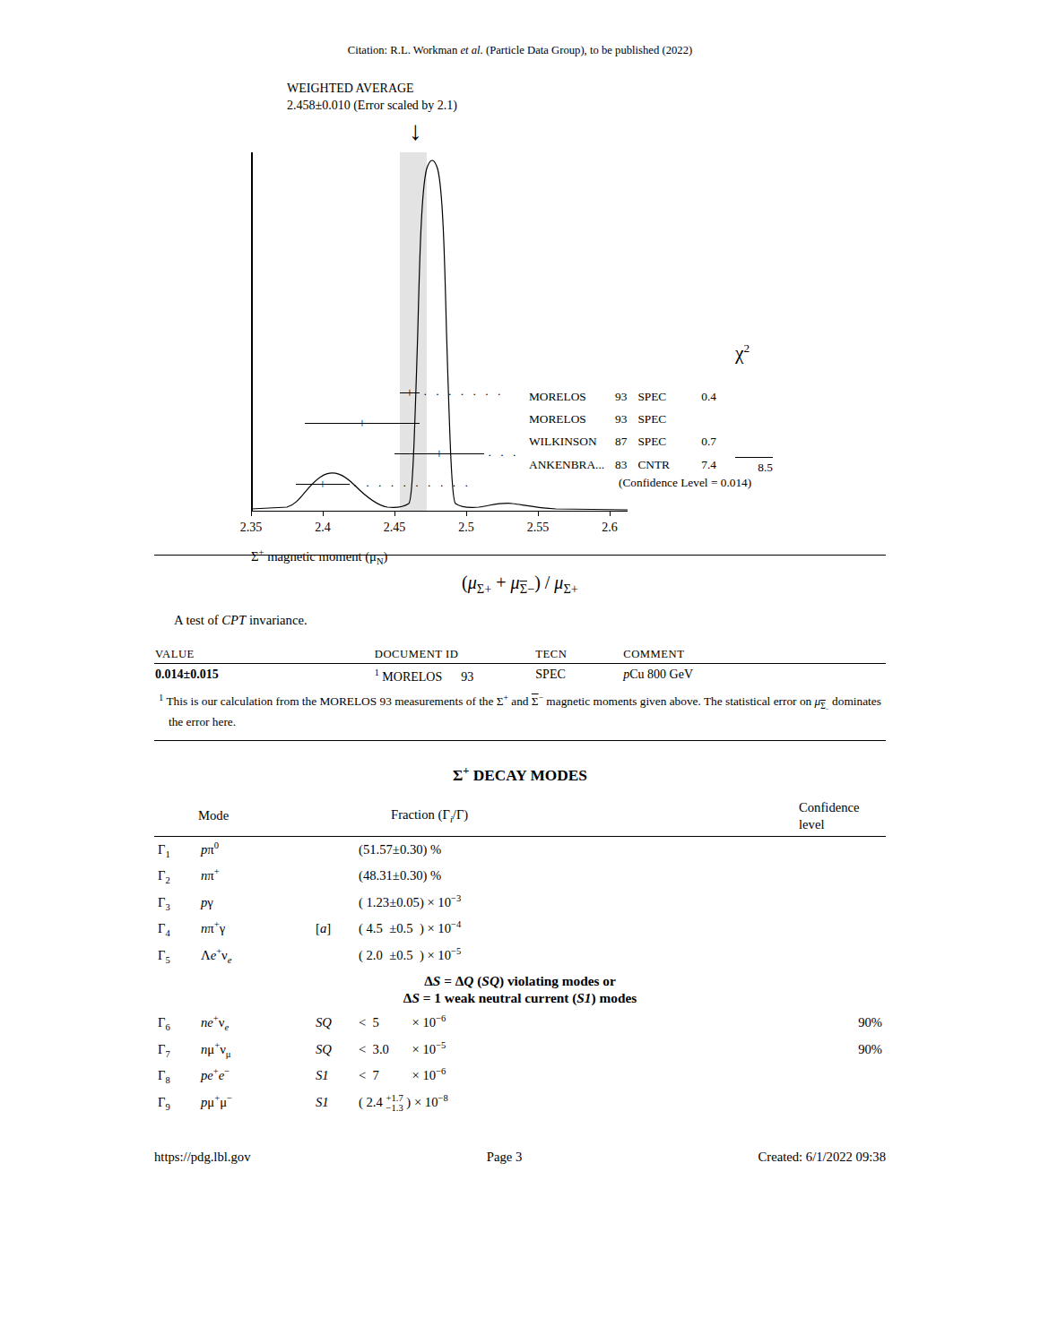Citation: R.L. Workman et al. (Particle Data Group), to be published (2022)
WEIGHTED AVERAGE
2.458±0.010 (Error scaled by 2.1)
↓
2.35
2.4
2.45
2.5
2.55
2.6
Σ+ magnetic moment (μN)
χ2
| MORELOS | 93 | SPEC | 0.4 |
| MORELOS | 93 | SPEC | |
| WILKINSON | 87 | SPEC | 0.7 |
| ANKENBRA... | 83 | CNTR | 7.4 |
8.5
(Confidence Level = 0.014)
+
· · · · · · ·
+
+
· · ·
+
· · · · · · · · · ·
(μΣ+ + μΣ−) / μΣ+
A test of CPT invariance.
| VALUE | DOCUMENT ID | TECN | COMMENT |
| --- | --- | --- | --- |
| 0.014±0.015 | 1 MORELOS 93 | SPEC | p Cu 800 GeV |
1 This is our calculation from the MORELOS 93 measurements of the Σ+ and Σ− magnetic moments given above. The statistical error on μΣ− dominates the error here.
Σ+ DECAY MODES
| | Mode | | Fraction (Γ i /Γ) | Confidence level |
| --- | --- | --- | --- | --- |
| Γ 1 | p π 0 | | (51.57±0.30) % | |
| Γ 2 | n π + | | (48.31±0.30) % | |
| Γ 3 | p γ | | ( 1.23±0.05) × 10 −3 | |
| Γ 4 | n π + γ | [ a ] | ( 4.5 ±0.5 ) × 10 −4 | |
| Γ 5 | Λ e + ν e | | ( 2.0 ±0.5 ) × 10 −5 | |
| Δ S = Δ Q ( SQ ) violating modes or Δ S = 1 weak neutral current ( S1 ) modes |
| Γ 6 | n e + ν e | SQ | < 5 × 10 −6 | 90% |
| Γ 7 | n μ + ν μ | SQ | < 3.0 × 10 −5 | 90% |
| Γ 8 | p e + e − | S1 | < 7 × 10 −6 | |
| Γ 9 | p μ + μ − | S1 | ( 2.4 +1.7 −1.3 ) × 10 −8 | |
https://pdg.lbl.gov Page 3 Created: 6/1/2022 09:38